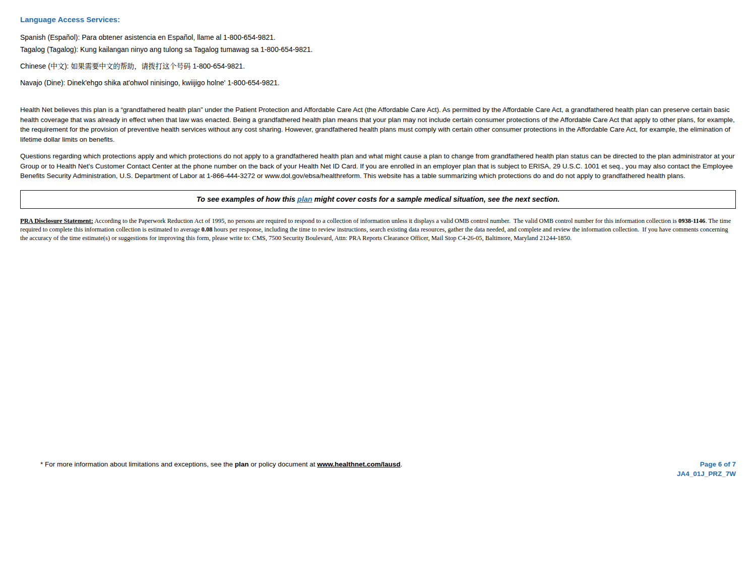Language Access Services:
Spanish (Español): Para obtener asistencia en Español, llame al 1-800-654-9821.
Tagalog (Tagalog): Kung kailangan ninyo ang tulong sa Tagalog tumawag sa 1-800-654-9821.
Chinese (中文): 如果需要中文的帮助，请拨打这个号码 1-800-654-9821.
Navajo (Dine): Dinek'ehgo shika at'ohwol ninisingo, kwiijigo holne' 1-800-654-9821.
Health Net believes this plan is a “grandfathered health plan” under the Patient Protection and Affordable Care Act (the Affordable Care Act). As permitted by the Affordable Care Act, a grandfathered health plan can preserve certain basic health coverage that was already in effect when that law was enacted. Being a grandfathered health plan means that your plan may not include certain consumer protections of the Affordable Care Act that apply to other plans, for example, the requirement for the provision of preventive health services without any cost sharing. However, grandfathered health plans must comply with certain other consumer protections in the Affordable Care Act, for example, the elimination of lifetime dollar limits on benefits.
Questions regarding which protections apply and which protections do not apply to a grandfathered health plan and what might cause a plan to change from grandfathered health plan status can be directed to the plan administrator at your Group or to Health Net's Customer Contact Center at the phone number on the back of your Health Net ID Card. If you are enrolled in an employer plan that is subject to ERISA, 29 U.S.C. 1001 et seq., you may also contact the Employee Benefits Security Administration, U.S. Department of Labor at 1-866-444-3272 or www.dol.gov/ebsa/healthreform. This website has a table summarizing which protections do and do not apply to grandfathered health plans.
To see examples of how this plan might cover costs for a sample medical situation, see the next section.
PRA Disclosure Statement: According to the Paperwork Reduction Act of 1995, no persons are required to respond to a collection of information unless it displays a valid OMB control number. The valid OMB control number for this information collection is 0938-1146. The time required to complete this information collection is estimated to average 0.08 hours per response, including the time to review instructions, search existing data resources, gather the data needed, and complete and review the information collection. If you have comments concerning the accuracy of the time estimate(s) or suggestions for improving this form, please write to: CMS, 7500 Security Boulevard, Attn: PRA Reports Clearance Officer, Mail Stop C4-26-05, Baltimore, Maryland 21244-1850.
* For more information about limitations and exceptions, see the plan or policy document at www.healthnet.com/lausd.
Page 6 of 7
JA4_01J_PRZ_7W